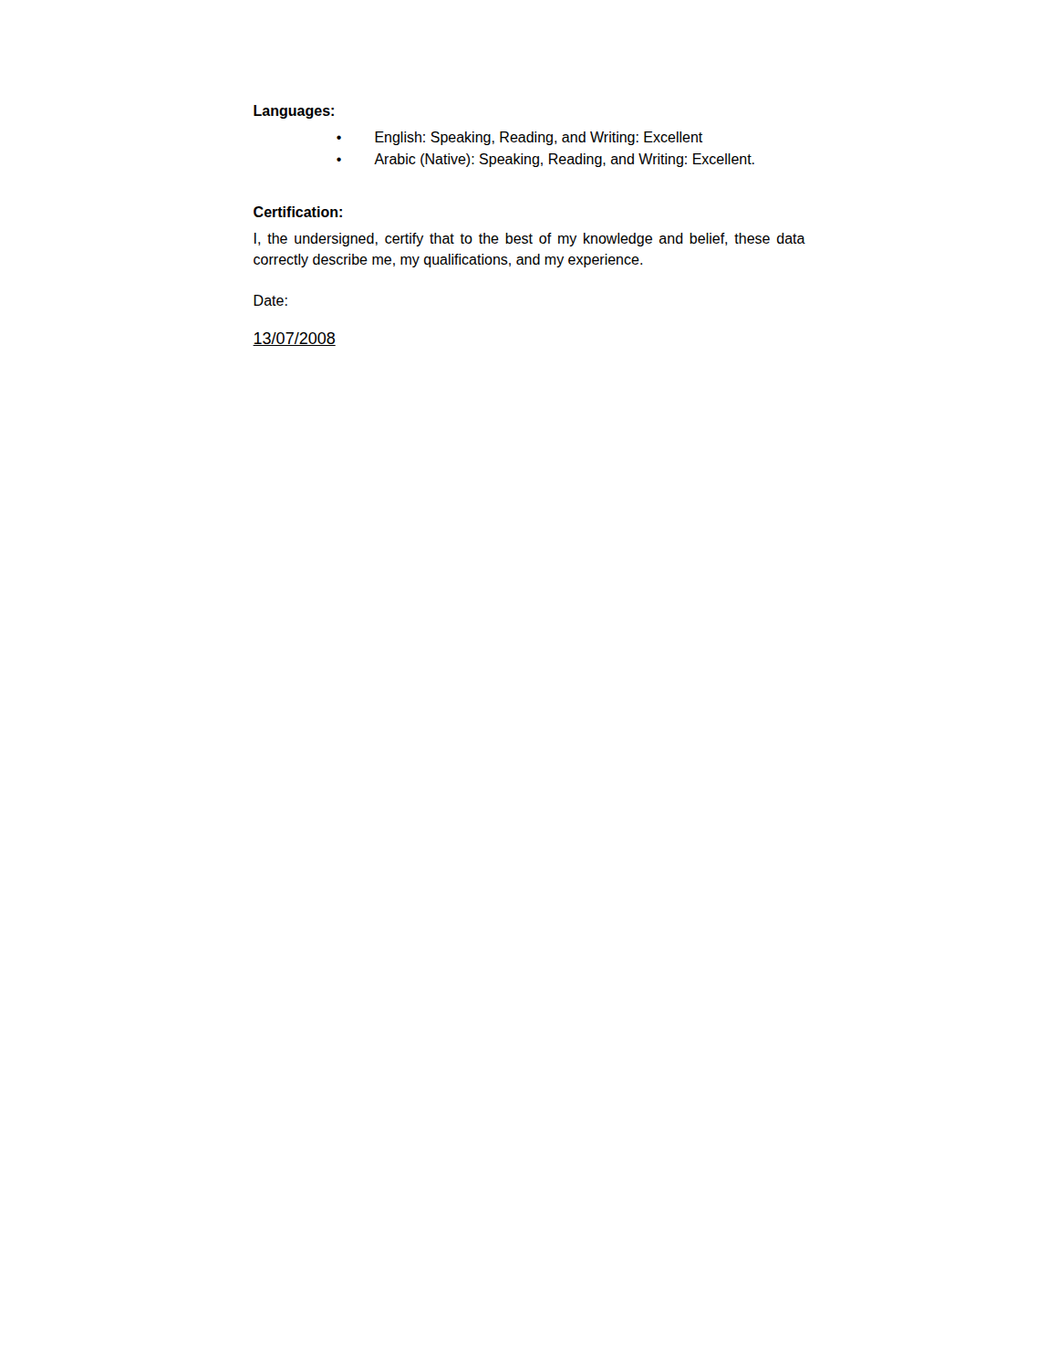Languages:
English: Speaking, Reading, and Writing: Excellent
Arabic (Native): Speaking, Reading, and Writing: Excellent.
Certification:
I, the undersigned, certify that to the best of my knowledge and belief, these data correctly describe me, my qualifications, and my experience.
Date:
13/07/2008